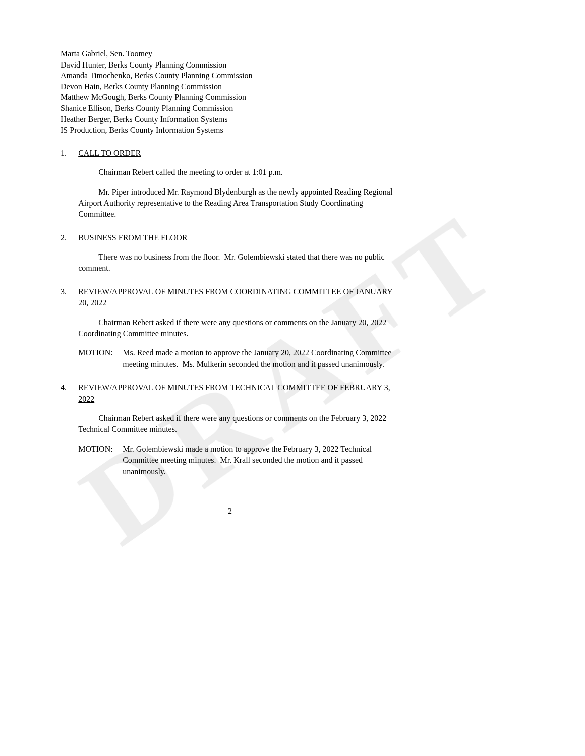DRAFT
Marta Gabriel, Sen. Toomey
David Hunter, Berks County Planning Commission
Amanda Timochenko, Berks County Planning Commission
Devon Hain, Berks County Planning Commission
Matthew McGough, Berks County Planning Commission
Shanice Ellison, Berks County Planning Commission
Heather Berger, Berks County Information Systems
IS Production, Berks County Information Systems
Call to Order
Chairman Rebert called the meeting to order at 1:01 p.m.
Mr. Piper introduced Mr. Raymond Blydenburgh as the newly appointed Reading Regional Airport Authority representative to the Reading Area Transportation Study Coordinating Committee.
Business from the Floor
There was no business from the floor. Mr. Golembiewski stated that there was no public comment.
Review/Approval of Minutes from Coordinating Committee of January 20, 2022
Chairman Rebert asked if there were any questions or comments on the January 20, 2022 Coordinating Committee minutes.
MOTION:
Ms. Reed made a motion to approve the January 20, 2022 Coordinating Committee meeting minutes. Ms. Mulkerin seconded the motion and it passed unanimously.
Review/Approval of Minutes from Technical Committee of February 3, 2022
Chairman Rebert asked if there were any questions or comments on the February 3, 2022 Technical Committee minutes.
MOTION:
Mr. Golembiewski made a motion to approve the February 3, 2022 Technical Committee meeting minutes. Mr. Krall seconded the motion and it passed unanimously.
2